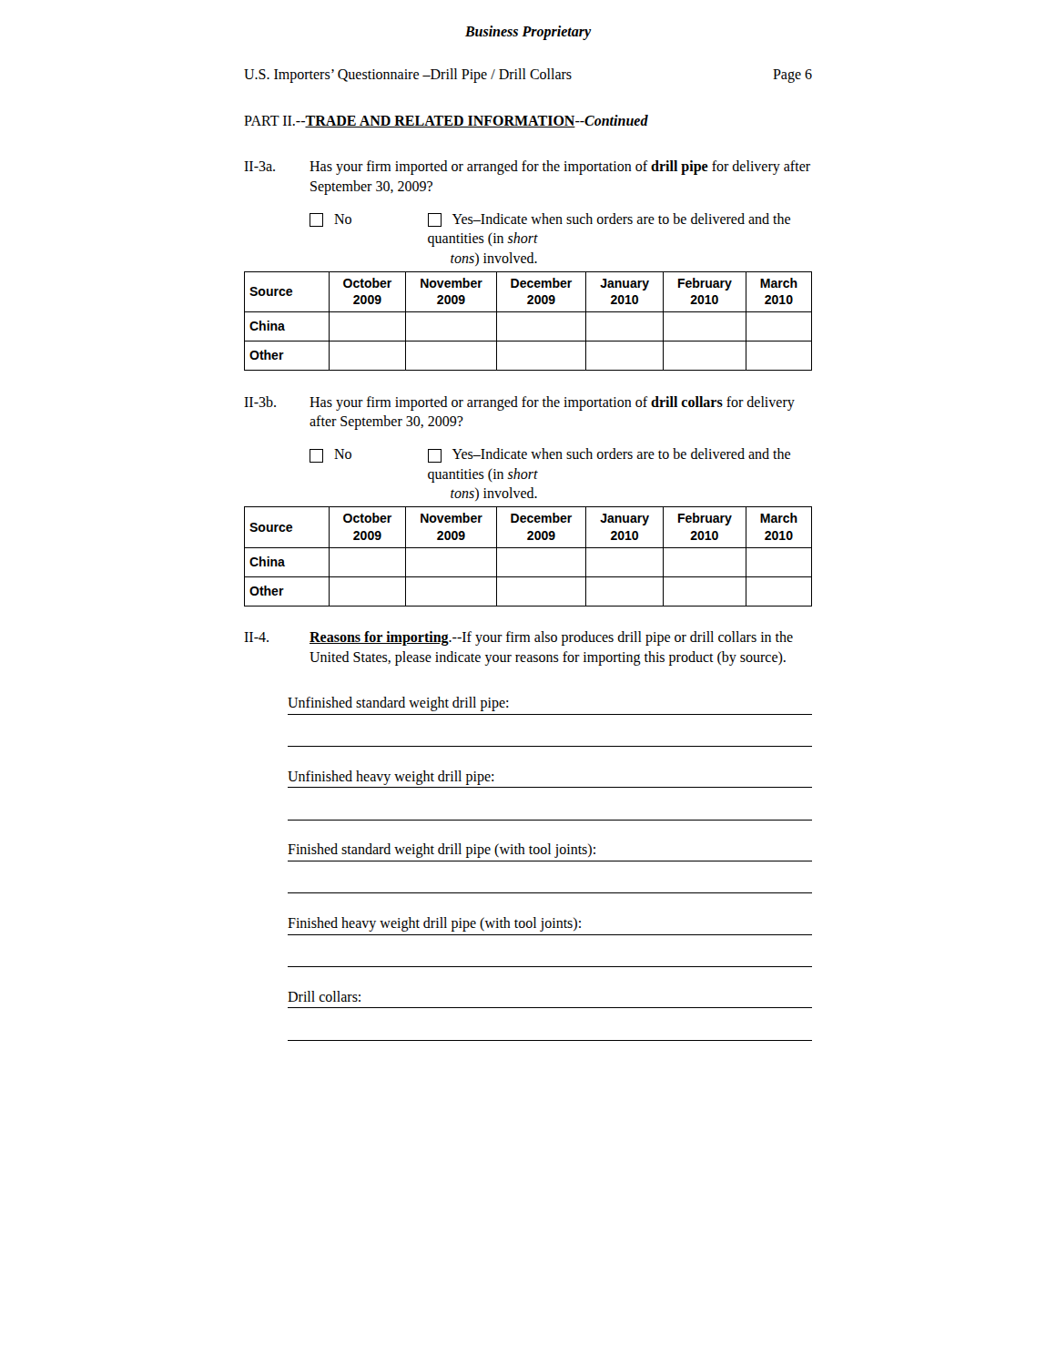Business Proprietary
U.S. Importers’ Questionnaire –Drill Pipe / Drill Collars
Page 6
PART II.--TRADE AND RELATED INFORMATION--Continued
II-3a.
Has your firm imported or arranged for the importation of drill pipe for delivery after September 30, 2009?
No
Yes–Indicate when such orders are to be delivered and the quantities (in short tons) involved.
| Source | October 2009 | November 2009 | December 2009 | January 2010 | February 2010 | March 2010 |
| --- | --- | --- | --- | --- | --- | --- |
| China | | | | | | |
| Other | | | | | | |
II-3b.
Has your firm imported or arranged for the importation of drill collars for delivery after September 30, 2009?
No
Yes–Indicate when such orders are to be delivered and the quantities (in short tons) involved.
| Source | October 2009 | November 2009 | December 2009 | January 2010 | February 2010 | March 2010 |
| --- | --- | --- | --- | --- | --- | --- |
| China | | | | | | |
| Other | | | | | | |
II-4.
Reasons for importing.--If your firm also produces drill pipe or drill collars in the United States, please indicate your reasons for importing this product (by source).
Unfinished standard weight drill pipe:
Unfinished heavy weight drill pipe:
Finished standard weight drill pipe (with tool joints):
Finished heavy weight drill pipe (with tool joints):
Drill collars: